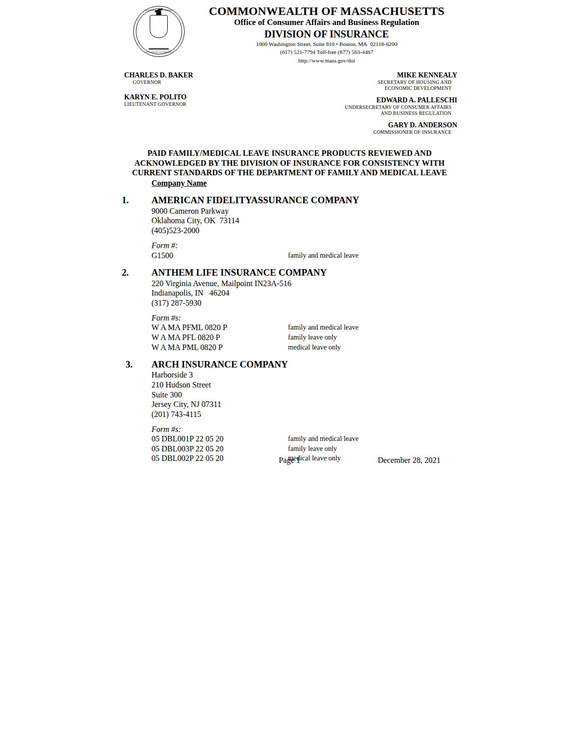SIGILLUM REIPUBLICAE MASSACHUSETTENSIS
★
ENSE PETIT PLACIDAM SUB LIBERTATE QUIETEM
COMMONWEALTH OF MASSACHUSETTS
Office of Consumer Affairs and Business Regulation
DIVISION OF INSURANCE
1000 Washington Street, Suite 810 • Boston, MA 02118-6200
(617) 521-7794 Toll-free (877) 563-4467
http://www.mass.gov/doi
CHARLES D. BAKER
GOVERNOR
KARYN E. POLITO
LIEUTENANT GOVERNOR
MIKE KENNEALY
SECRETARY OF HOUSING AND
ECONOMIC DEVELOPMENT
EDWARD A. PALLESCHI
UNDERSECRETARY OF CONSUMER AFFAIRS
AND BUSINESS REGULATION
GARY D. ANDERSON
COMMISSIONER OF INSURANCE
PAID FAMILY/MEDICAL LEAVE INSURANCE PRODUCTS REVIEWED AND ACKNOWLEDGED BY THE DIVISION OF INSURANCE FOR CONSISTENCY WITH CURRENT STANDARDS OF THE DEPARTMENT OF FAMILY AND MEDICAL LEAVE
Company Name
1.
AMERICAN FIDELITYASSURANCE COMPANY
9000 Cameron Parkway
Oklahoma City, OK 73114
(405)523-2000
Form #:
| G1500 | family and medical leave |
2.
ANTHEM LIFE INSURANCE COMPANY
220 Virginia Avenue, Mailpoint IN23A-516
Indianapolis, IN 46204
(317) 287-5930
Form #s:
| W A MA PFML 0820 P | family and medical leave |
| W A MA PFL 0820 P | family leave only |
| W A MA PML 0820 P | medical leave only |
3.
ARCH INSURANCE COMPANY
Harborside 3
210 Hudson Street
Suite 300
Jersey City, NJ 07311
(201) 743-4115
Form #s:
| 05 DBL001P 22 05 20 | family and medical leave |
| 05 DBL003P 22 05 20 | family leave only |
| 05 DBL002P 22 05 20 | medical leave only |
Page 1
December 28, 2021